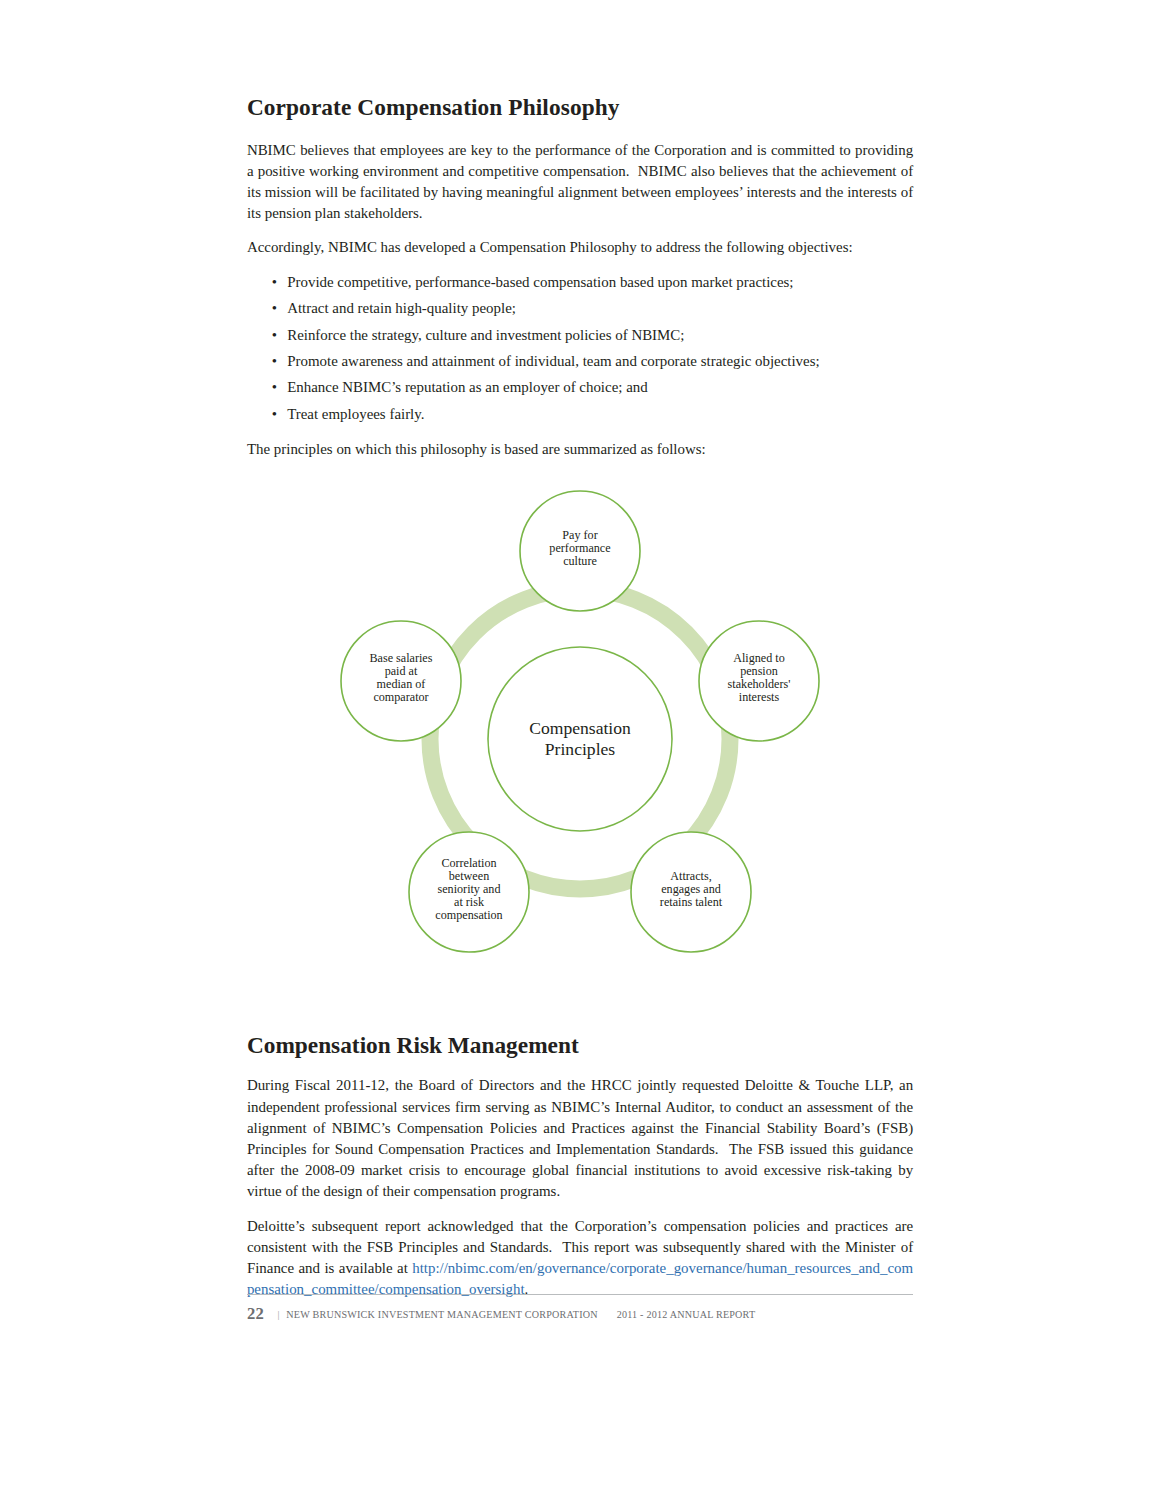Corporate Compensation Philosophy
NBIMC believes that employees are key to the performance of the Corporation and is committed to providing a positive working environment and competitive compensation. NBIMC also believes that the achievement of its mission will be facilitated by having meaningful alignment between employees’ interests and the interests of its pension plan stakeholders.
Accordingly, NBIMC has developed a Compensation Philosophy to address the following objectives:
Provide competitive, performance-based compensation based upon market practices;
Attract and retain high-quality people;
Reinforce the strategy, culture and investment policies of NBIMC;
Promote awareness and attainment of individual, team and corporate strategic objectives;
Enhance NBIMC’s reputation as an employer of choice; and
Treat employees fairly.
The principles on which this philosophy is based are summarized as follows:
Compensation Principles Pay for performance culture Aligned to pension stakeholders' interests Attracts, engages and retains talent Correlation between seniority and at risk compensation Base salaries paid at median of comparator
Compensation Risk Management
During Fiscal 2011-12, the Board of Directors and the HRCC jointly requested Deloitte & Touche LLP, an independent professional services firm serving as NBIMC’s Internal Auditor, to conduct an assessment of the alignment of NBIMC’s Compensation Policies and Practices against the Financial Stability Board’s (FSB) Principles for Sound Compensation Practices and Implementation Standards. The FSB issued this guidance after the 2008-09 market crisis to encourage global financial institutions to avoid excessive risk-taking by virtue of the design of their compensation programs.
Deloitte’s subsequent report acknowledged that the Corporation’s compensation policies and practices are consistent with the FSB Principles and Standards. This report was subsequently shared with the Minister of Finance and is available at http://nbimc.com/en/governance/corporate_governance/human_resources_and_compensation_committee/compensation_oversight.
22|New Brunswick Investment Management Corporation 2011 - 2012 Annual Report